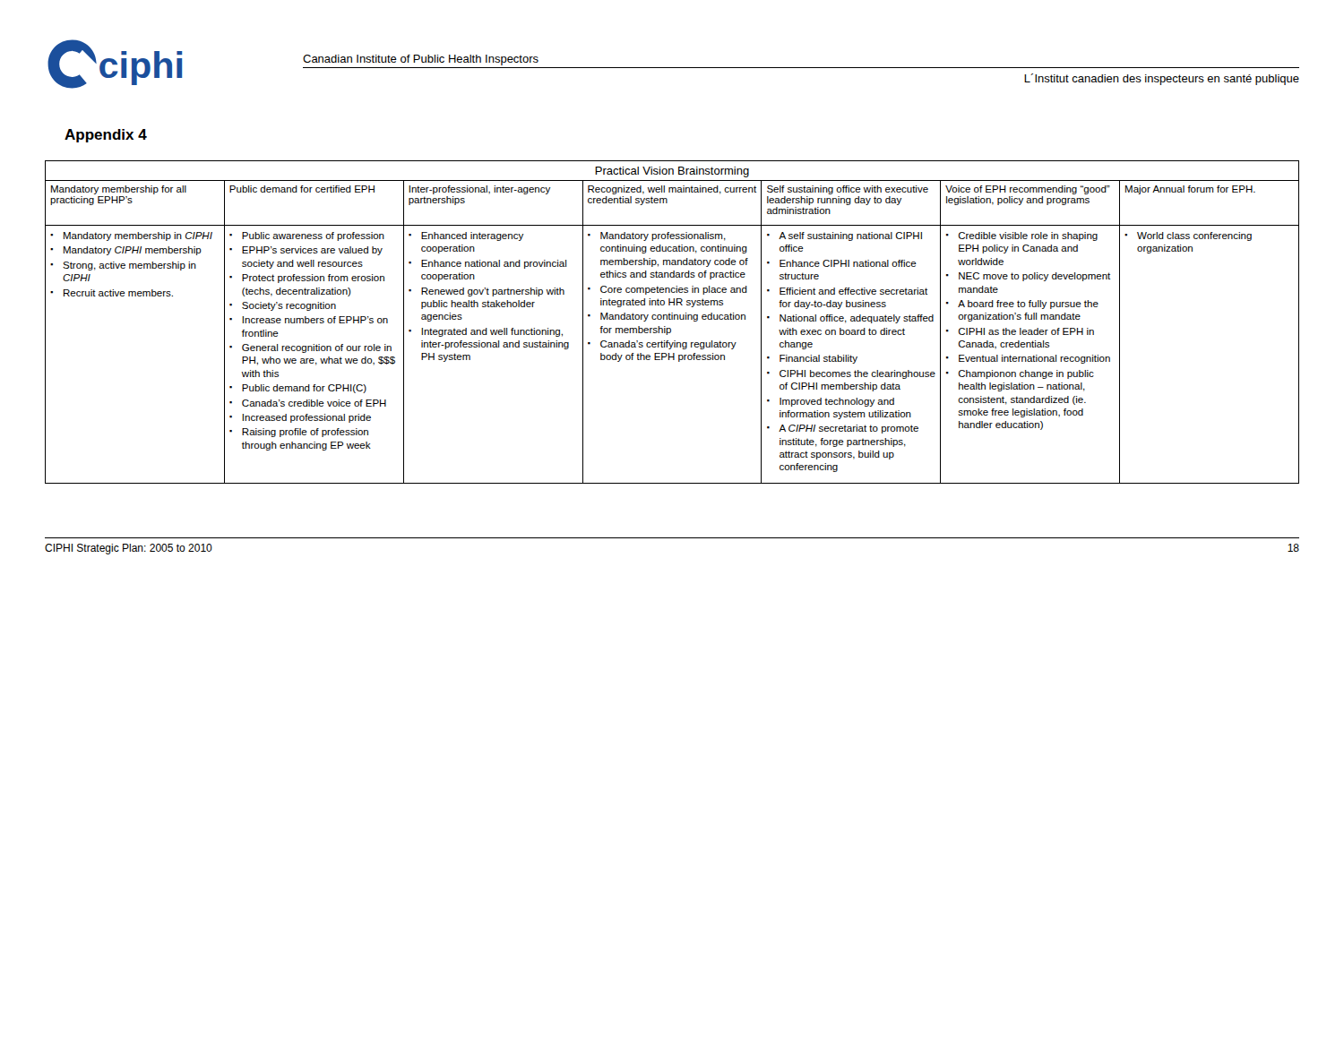ciphi
Canadian Institute of Public Health Inspectors L´Institut canadien des inspecteurs en santé publique
Appendix 4
Practical Vision Brainstorming
| Mandatory membership for all practicing EPHP’s | Public demand for certified EPH | Inter-professional, inter-agency partnerships | Recognized, well maintained, current credential system | Self sustaining office with executive leadership running day to day administration | Voice of EPH recommending “good” legislation, policy and programs | Major Annual forum for EPH. |
| --- | --- | --- | --- | --- | --- | --- |
| Mandatory membership in CIPHI Mandatory CIPHI membership Strong, active membership in CIPHI Recruit active members. | Public awareness of profession EPHP’s services are valued by society and well resources Protect profession from erosion (techs, decentralization) Society’s recognition Increase numbers of EPHP’s on frontline General recognition of our role in PH, who we are, what we do, $$$ with this Public demand for CPHI(C) Canada’s credible voice of EPH Increased professional pride Raising profile of profession through enhancing EP week | Enhanced interagency cooperation Enhance national and provincial cooperation Renewed gov’t partnership with public health stakeholder agencies Integrated and well functioning, inter-professional and sustaining PH system | Mandatory professionalism, continuing education, continuing membership, mandatory code of ethics and standards of practice Core competencies in place and integrated into HR systems Mandatory continuing education for membership Canada’s certifying regulatory body of the EPH profession | A self sustaining national CIPHI office Enhance CIPHI national office structure Efficient and effective secretariat for day-to-day business National office, adequately staffed with exec on board to direct change Financial stability CIPHI becomes the clearinghouse of CIPHI membership data Improved technology and information system utilization A CIPHI secretariat to promote institute, forge partnerships, attract sponsors, build up conferencing | Credible visible role in shaping EPH policy in Canada and worldwide NEC move to policy development mandate A board free to fully pursue the organization’s full mandate CIPHI as the leader of EPH in Canada, credentials Eventual international recognition Championon change in public health legislation – national, consistent, standardized (ie. smoke free legislation, food handler education) | World class conferencing organization |
CIPHI Strategic Plan: 2005 to 2010 18